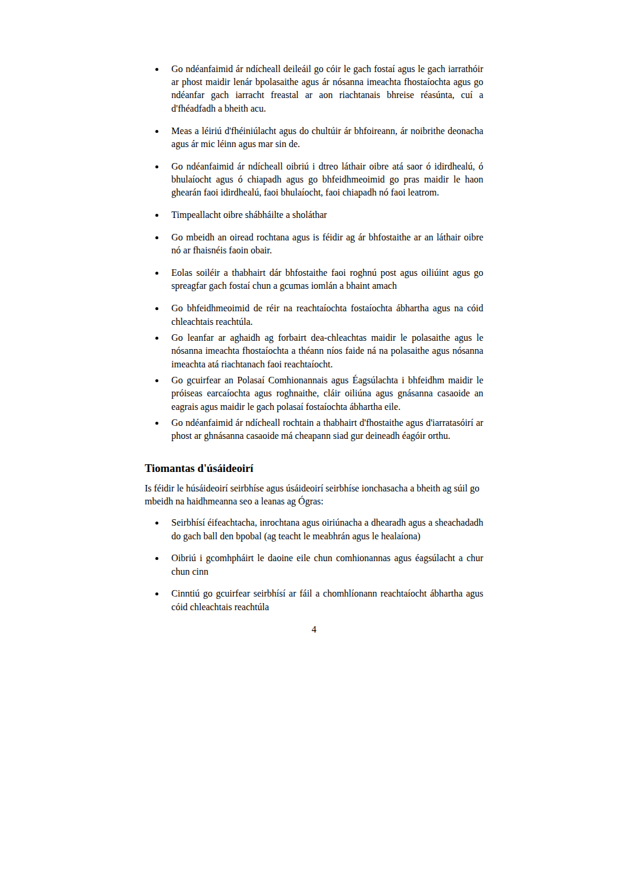Go ndéanfaimid ár ndícheall deileáil go cóir le gach fostaí agus le gach iarrathóir ar phost maidir lenár bpolasaithe agus ár nósanna imeachta fhostaíochta agus go ndéanfar gach iarracht freastal ar aon riachtanais bhreise réasúnta, cuí a d'fhéadfadh a bheith acu.
Meas a léiriú d'fhéiniúlacht agus do chultúir ár bhfoireann, ár noibrithe deonacha agus ár mic léinn agus mar sin de.
Go ndéanfaimid ár ndícheall oibriú i dtreo láthair oibre atá saor ó idirdhealú, ó bhulaíocht agus ó chiapadh agus go bhfeidhmeoimid go pras maidir le haon ghearán faoi idirdhealú, faoi bhulaíocht, faoi chiapadh nó faoi leatrom.
Timpeallacht oibre shábháilte a sholáthar
Go mbeidh an oiread rochtana agus is féidir ag ár bhfostaithe ar an láthair oibre nó ar fhaisnéis faoin obair.
Eolas soiléir a thabhairt dár bhfostaithe faoi roghnú post agus oiliúint agus go spreagfar gach fostaí chun a gcumas iomlán a bhaint amach
Go bhfeidhmeoimid de réir na reachtaíochta fostaíochta ábhartha agus na cóid chleachtais reachtúla.
Go leanfar ar aghaidh ag forbairt dea-chleachtas maidir le polasaithe agus le nósanna imeachta fhostaíochta a théann níos faide ná na polasaithe agus nósanna imeachta atá riachtanach faoi reachtaíocht.
Go gcuirfear an Polasaí Comhionannais agus Éagsúlachta i bhfeidhm maidir le próiseas earcaíochta agus roghnaithe, cláir oiliúna agus gnásanna casaoide an eagrais agus maidir le gach polasaí fostaíochta ábhartha eile.
Go ndéanfaimid ár ndícheall rochtain a thabhairt d'fhostaithe agus d'iarratasóirí ar phost ar ghnásanna casaoide má cheapann siad gur deineadh éagóir orthu.
Tiomantas d'úsáideoirí
Is féidir le húsáideoirí seirbhíse agus úsáideoirí seirbhíse ionchasacha a bheith ag súil go mbeidh na haidhmeanna seo a leanas ag Ógras:
Seirbhísí éifeachtacha, inrochtana agus oiriúnacha a dhearadh agus a sheachadadh do gach ball den bpobal (ag teacht le meabhrán agus le healaíona)
Oibriú i gcomhpháirt le daoine eile chun comhionannas agus éagsúlacht a chur chun cinn
Cinntiú go gcuirfear seirbhísí ar fáil a chomhlíonann reachtaíocht ábhartha agus cóid chleachtais reachtúla
4